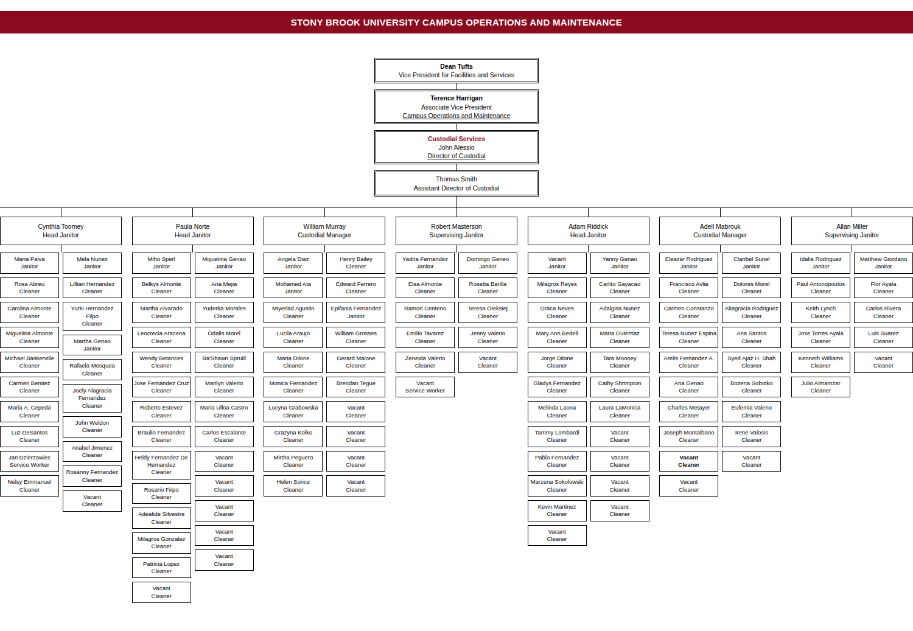STONY BROOK UNIVERSITY CAMPUS OPERATIONS AND MAINTENANCE
Dean Tufts
Vice President for Facilities and Services
Terence Harrigan
Associate Vice President
Campus Operations and Maintenance
Custodial Services
John Alessio
Director of Custodial
Thomas Smith
Assistant Director of Custodial
Cynthia Toomey Head Janitor
Maria Paiva
Janitor
Rosa Abreu
Cleaner
Carolina Almonte
Cleaner
Miguelina Almonte
Cleaner
Michael Baskerville
Cleaner
Carmen Benitez
Cleaner
Maria A. Cepeda
Cleaner
Luz DeSantos
Cleaner
Jan Dzierzawiec
Service Worker
Nelsy Emmanuel
Cleaner
Mela Nunez
Janitor
Lillian Hernandez
Cleaner
Yurki Hernandez Filpo
Cleaner
Martha Genao
Janitor
Rafaela Mosquea
Cleaner
Joely Alagracia Fernandez
Cleaner
John Weldon
Cleaner
Anabel Jimenez
Cleaner
Rosanny Fernandez
Cleaner
Vacant
Cleaner
Paula Norte Head Janitor
Miho Sperl
Janitor
Belkys Almonte
Cleaner
Martha Alvarado
Cleaner
Leocrecia Aracena
Cleaner
Wendy Betances
Cleaner
Jose Fernandez Cruz
Cleaner
Roberto Estevez
Cleaner
Braulio Fernandez
Cleaner
Heldy Fernandez De Hernandez
Cleaner
Rosario Firpo
Cleaner
Adealide Silvestre
Cleaner
Milagros Gonzalez
Cleaner
Patricia Lopez
Cleaner
Vacant
Cleaner
Miguelina Genao
Janitor
Ana Mejia
Cleaner
Yuderka Morales
Cleaner
Odalis Morel
Cleaner
Ba'Shawn Spruill
Cleaner
Marilyn Valerio
Cleaner
Maria Ulloa Castro
Cleaner
Carlos Escalante
Cleaner
Vacant
Cleaner
Vacant
Cleaner
Vacant
Cleaner
Vacant
Cleaner
Vacant
Cleaner
William Murray Custodial Manager
Angela Diaz
Janitor
Mohamed Ata
Janitor
Miyerlad Agustin
Cleaner
Lucila Araujo
Cleaner
Maria Dilone
Cleaner
Monica Fernandez
Cleaner
Lucyna Grabowska
Cleaner
Grazyna Kolko
Cleaner
Mirtha Peguero
Cleaner
Helen Sorice
Cleaner
Henry Bailey
Cleaner
Edward Ferrero
Cleaner
Epifania Fernandez
Janitor
William Grosses
Cleaner
Gerard Malone
Cleaner
Brendan Tegue
Cleaner
Vacant
Cleaner
Vacant
Cleaner
Vacant
Cleaner
Vacant
Cleaner
Robert Masterson Supervising Janitor
Yadira Fernandez
Janitor
Elsa Almonte
Cleaner
Ramon Centeno
Cleaner
Emilio Tavarez
Cleaner
Zeneida Valerio
Cleaner
Vacant
Service Worker
Domingo Geneo
Janitor
Rosetta Barilla
Cleaner
Teresa Oleksiej
Cleaner
Jenny Valerio
Cleaner
Vacant
Cleaner
Adam Riddick Head Janitor
Vacant
Janitor
Milagros Reyes
Cleaner
Graca Neves
Cleaner
Mary Ann Bedell
Cleaner
Jorge Dilone
Cleaner
Gladys Fernandez
Cleaner
Melinda Laona
Cleaner
Tammy Lombardi
Cleaner
Pablo Fernandez
Cleaner
Marzena Sokolowski
Cleaner
Kevin Martinez
Cleaner
Vacant
Cleaner
Yanny Genao
Janitor
Carlito Gayacao
Cleaner
Adalgisa Nunez
Cleaner
Maria Guterriaz
Cleaner
Tara Mooney
Cleaner
Cathy Shrimpton
Cleaner
Laura LaMonica
Cleaner
Vacant
Cleaner
Vacant
Cleaner
Vacant
Cleaner
Vacant
Cleaner
Adell Mabrouk Custodial Manager
Eleazar Rodriguez
Janitor
Francisco Avlia
Cleaner
Carmen Constanzo
Cleaner
Teresa Nunez Espina
Cleaner
Arelis Fernandez A.
Cleaner
Ana Genao
Cleaner
Charles Metayer
Cleaner
Joseph Montalbano
Cleaner
Vacant
Cleaner
Vacant
Cleaner
Claribel Suriel
Janitor
Dolores Morel
Cleaner
Altagracia Rodriguez
Cleaner
Ana Santos
Cleaner
Syed Ajaz H. Shah
Cleaner
Bozena Sobotko
Cleaner
Eufemia Valeno
Cleaner
Irene Valosis
Cleaner
Vacant
Cleaner
Allan Miller Supervising Janitor
Idalia Rodriguez
Janitor
Paul Antonopoulos
Cleaner
Keith Lynch
Cleaner
Jose Torres Ayala
Cleaner
Kenneth Williams
Cleaner
Julio Almamzar
Cleaner
Matthew Giordano
Janitor
Flor Ayala
Cleaner
Carlos Rivera
Cleaner
Luis Suarez
Cleaner
Vacant
Cleaner